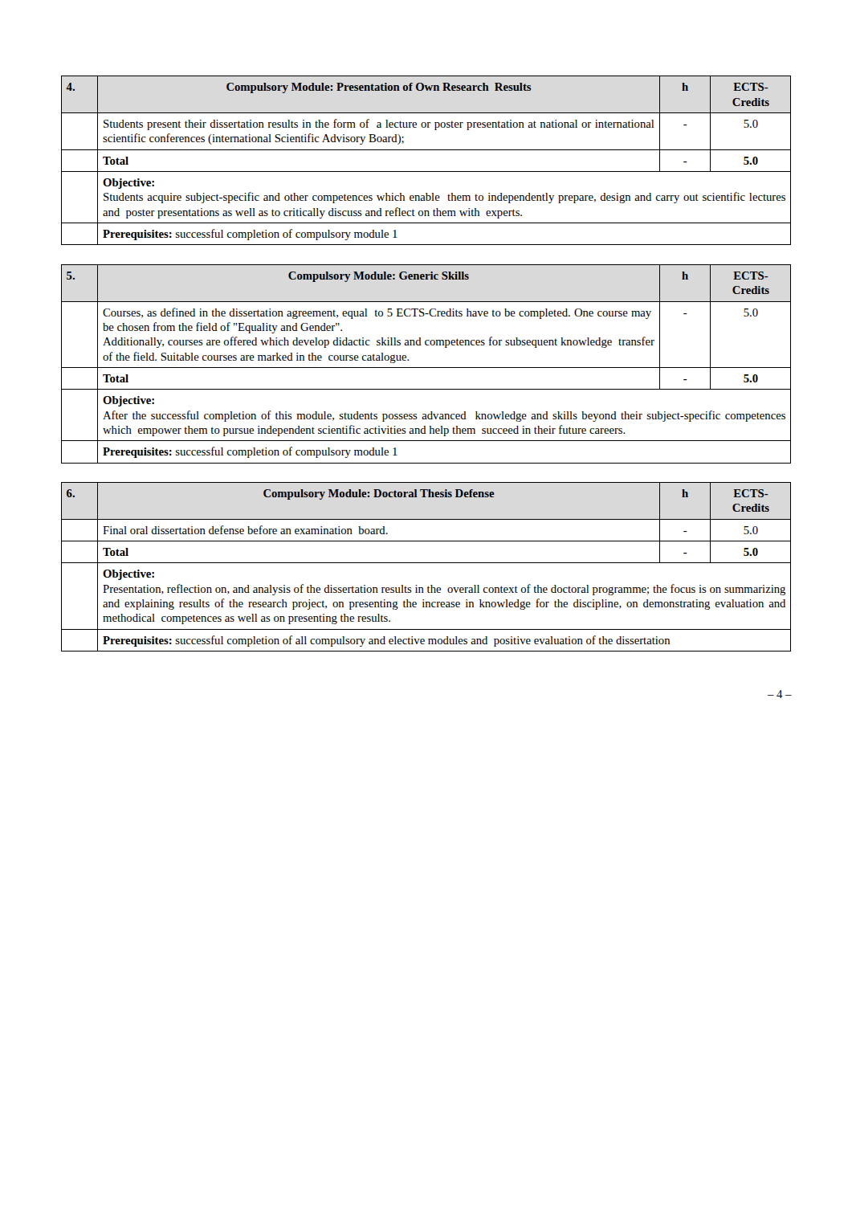| 4. | Compulsory Module: Presentation of Own Research Results | h | ECTS-Credits |
| | Students present their dissertation results in the form of a lecture or poster presentation at national or international scientific conferences (international Scientific Advisory Board); | - | 5.0 |
| | Total | - | 5.0 |
| | Objective: Students acquire subject‑specific and other competences which enable them to independently prepare, design and carry out scientific lectures and poster presentations as well as to critically discuss and reflect on them with experts. |
| | Prerequisites: successful completion of compulsory module 1 |
| 5. | Compulsory Module: Generic Skills | h | ECTS-Credits |
| | Courses, as defined in the dissertation agreement, equal to 5 ECTS-Credits have to be completed. One course may be chosen from the field of "Equality and Gender". Additionally, courses are offered which develop didactic skills and competences for subsequent knowledge transfer of the field. Suitable courses are marked in the course catalogue. | - | 5.0 |
| | Total | - | 5.0 |
| | Objective: After the successful completion of this module, students possess advanced knowledge and skills beyond their subject‑specific competences which empower them to pursue independent scientific activities and help them succeed in their future careers. |
| | Prerequisites: successful completion of compulsory module 1 |
| 6. | Compulsory Module: Doctoral Thesis Defense | h | ECTS-Credits |
| | Final oral dissertation defense before an examination board. | - | 5.0 |
| | Total | - | 5.0 |
| | Objective: Presentation, reflection on, and analysis of the dissertation results in the overall context of the doctoral programme; the focus is on summarizing and explaining results of the research project, on presenting the increase in knowledge for the discipline, on demonstrating evaluation and methodical competences as well as on presenting the results. |
| | Prerequisites: successful completion of all compulsory and elective modules and positive evaluation of the dissertation |
– 4 –